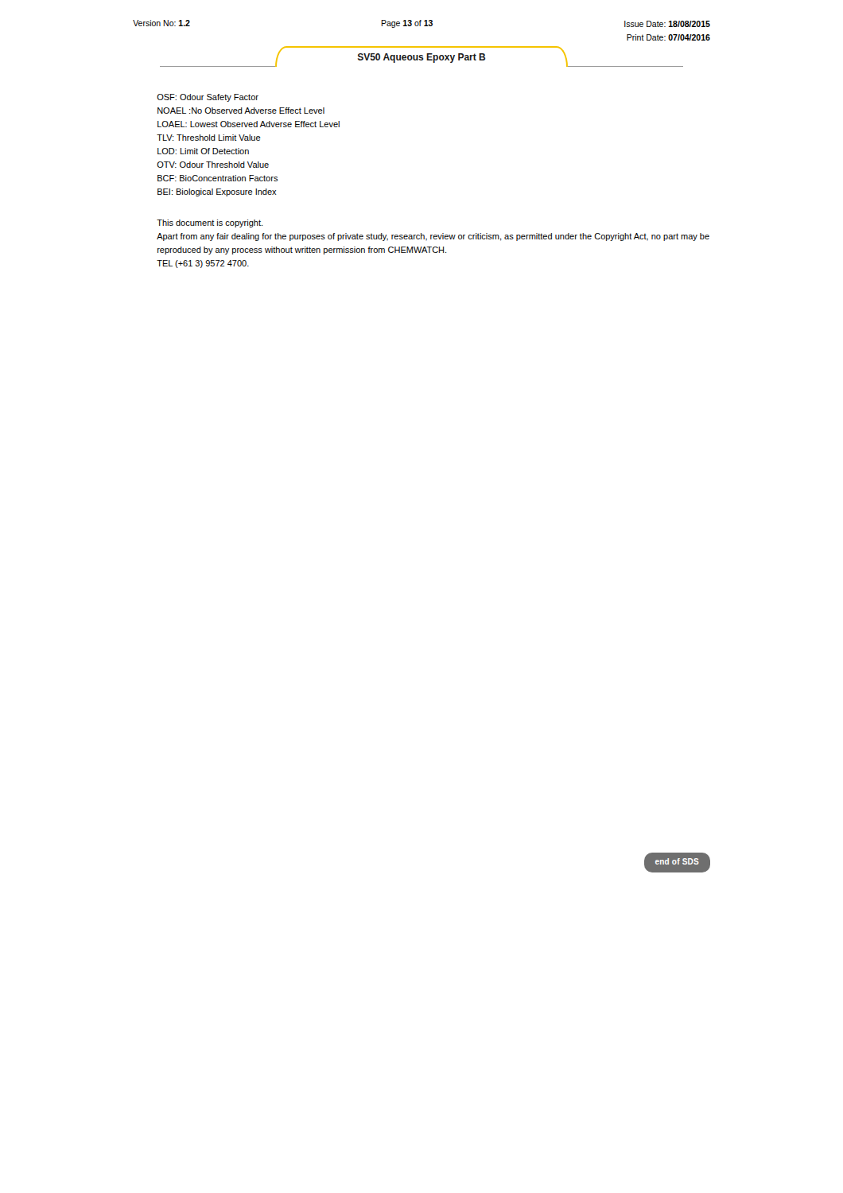Version No: 1.2
Page 13 of 13
Issue Date: 18/08/2015
Print Date: 07/04/2016
SV50 Aqueous Epoxy Part B
OSF: Odour Safety Factor
NOAEL :No Observed Adverse Effect Level
LOAEL: Lowest Observed Adverse Effect Level
TLV: Threshold Limit Value
LOD: Limit Of Detection
OTV: Odour Threshold Value
BCF: BioConcentration Factors
BEI: Biological Exposure Index
This document is copyright.
Apart from any fair dealing for the purposes of private study, research, review or criticism, as permitted under the Copyright Act, no part may be reproduced by any process without written permission from CHEMWATCH.
TEL (+61 3) 9572 4700.
end of SDS